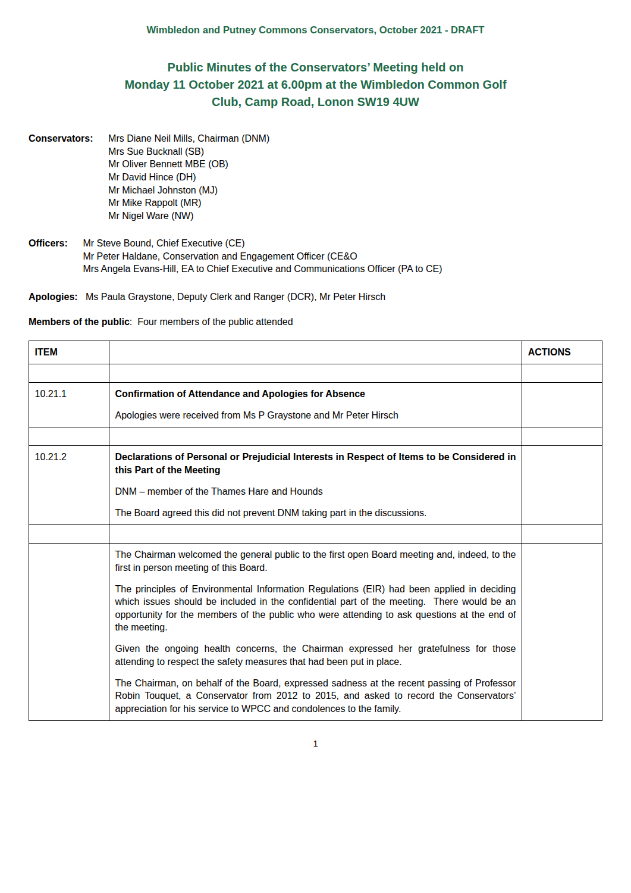Wimbledon and Putney Commons Conservators, October 2021 - DRAFT
Public Minutes of the Conservators’ Meeting held on
Monday 11 October 2021 at 6.00pm at the Wimbledon Common Golf
Club, Camp Road, Lonon SW19 4UW
| Conservators: | Mrs Diane Neil Mills, Chairman (DNM) Mrs Sue Bucknall (SB) Mr Oliver Bennett MBE (OB) Mr David Hince (DH) Mr Michael Johnston (MJ) Mr Mike Rappolt (MR) Mr Nigel Ware (NW) |
| Officers: | Mr Steve Bound, Chief Executive (CE) Mr Peter Haldane, Conservation and Engagement Officer (CE&O Mrs Angela Evans-Hill, EA to Chief Executive and Communications Officer (PA to CE) |
Apologies: Ms Paula Graystone, Deputy Clerk and Ranger (DCR), Mr Peter Hirsch
Members of the public: Four members of the public attended
| ITEM | | ACTIONS |
| --- | --- | --- |
| 10.21.1 | Confirmation of Attendance and Apologies for Absence Apologies were received from Ms P Graystone and Mr Peter Hirsch | |
| 10.21.2 | Declarations of Personal or Prejudicial Interests in Respect of Items to be Considered in this Part of the Meeting DNM – member of the Thames Hare and Hounds The Board agreed this did not prevent DNM taking part in the discussions. | |
| | The Chairman welcomed the general public to the first open Board meeting and, indeed, to the first in person meeting of this Board. The principles of Environmental Information Regulations (EIR) had been applied in deciding which issues should be included in the confidential part of the meeting. There would be an opportunity for the members of the public who were attending to ask questions at the end of the meeting. Given the ongoing health concerns, the Chairman expressed her gratefulness for those attending to respect the safety measures that had been put in place. The Chairman, on behalf of the Board, expressed sadness at the recent passing of Professor Robin Touquet, a Conservator from 2012 to 2015, and asked to record the Conservators’ appreciation for his service to WPCC and condolences to the family. | |
1